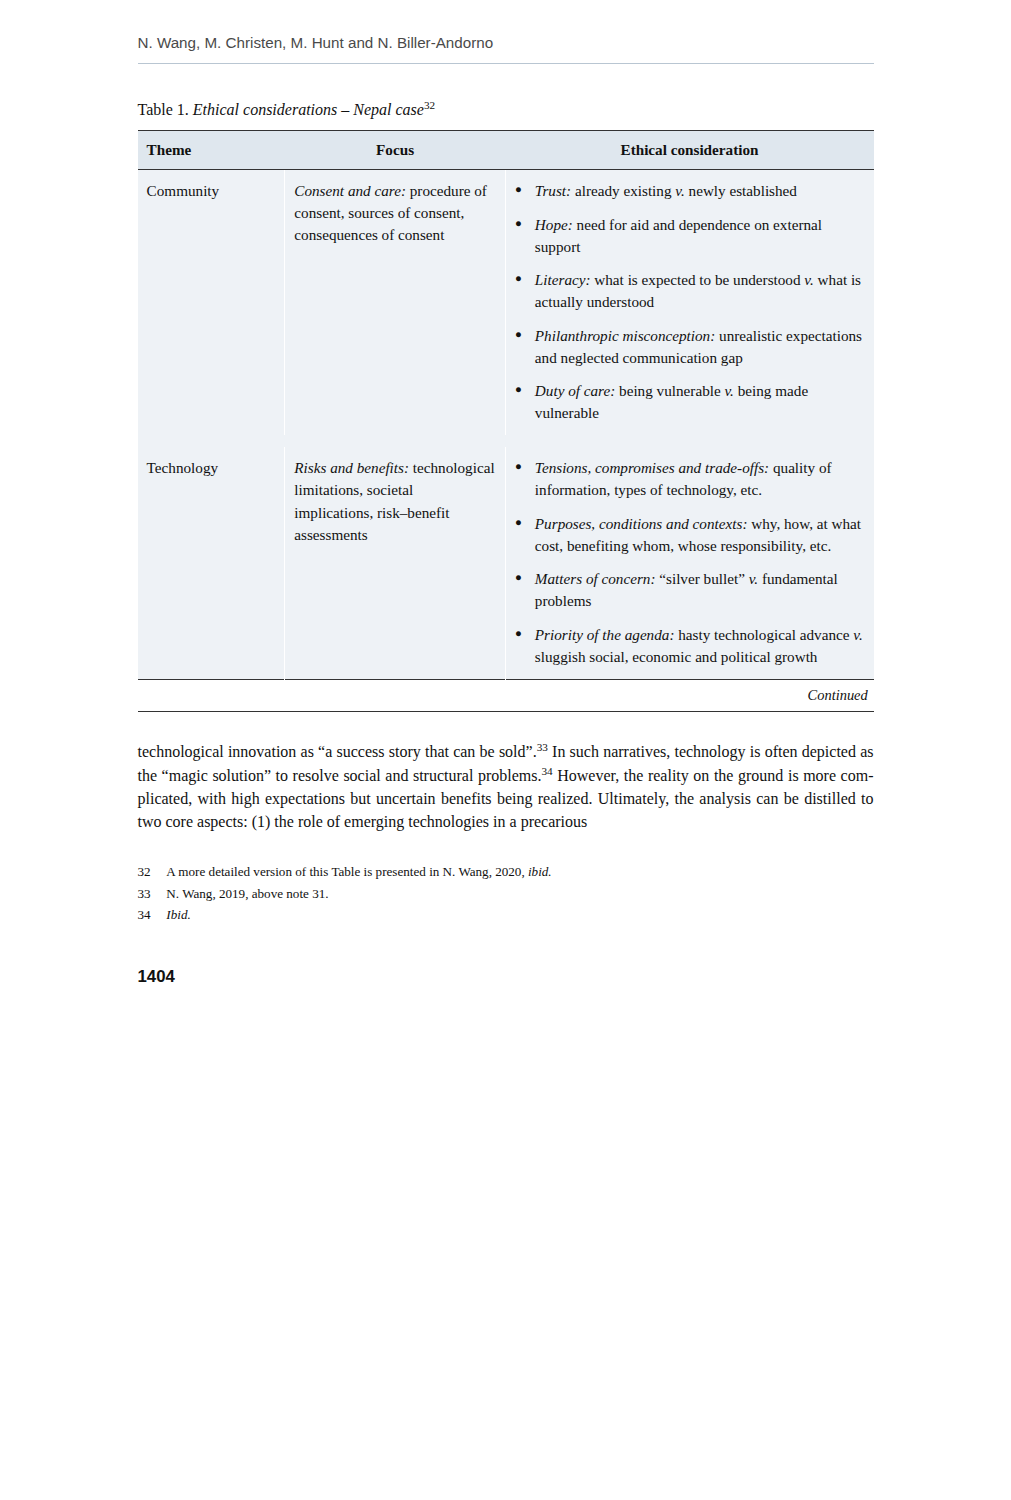N. Wang, M. Christen, M. Hunt and N. Biller-Andorno
Table 1. Ethical considerations – Nepal case32
| Theme | Focus | Ethical consideration |
| --- | --- | --- |
| Community | Consent and care: procedure of consent, sources of consent, consequences of consent | Trust: already existing v. newly established Hope: need for aid and dependence on external support Literacy: what is expected to be understood v. what is actually understood Philanthropic misconception: unrealistic expectations and neglected communication gap Duty of care: being vulnerable v. being made vulnerable |
| Technology | Risks and benefits: technological limitations, societal implications, risk–benefit assessments | Tensions, compromises and trade-offs: quality of information, types of technology, etc. Purposes, conditions and contexts: why, how, at what cost, benefiting whom, whose responsibility, etc. Matters of concern: “silver bullet” v. fundamental problems Priority of the agenda: hasty technological advance v. sluggish social, economic and political growth |
| Continued |
technological innovation as “a success story that can be sold”.33 In such narratives, technology is often depicted as the “magic solution” to resolve social and structural problems.34 However, the reality on the ground is more complicated, with high expectations but uncertain benefits being realized. Ultimately, the analysis can be distilled to two core aspects: (1) the role of emerging technologies in a precarious
32 A more detailed version of this Table is presented in N. Wang, 2020, ibid.
33 N. Wang, 2019, above note 31.
34 Ibid.
1404